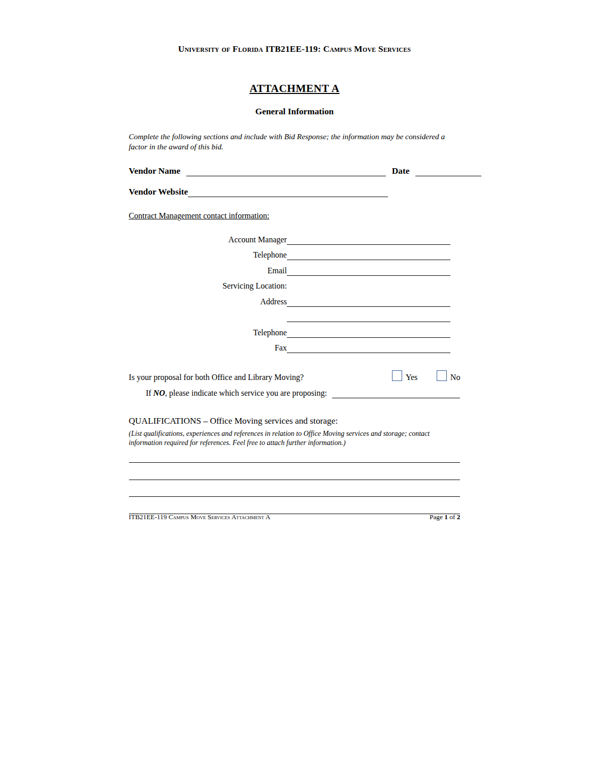University of Florida ITB21EE-119: Campus Move Services
ATTACHMENT A
General Information
Complete the following sections and include with Bid Response; the information may be considered a factor in the award of this bid.
Vendor Name Date
Vendor Website
Contract Management contact information:
| Account Manager | |
| Telephone | |
| Email | |
| Servicing Location: | |
| Address | |
| Telephone | |
| Fax | |
Is your proposal for both Office and Library Moving? Yes No
If NO, please indicate which service you are proposing:
QUALIFICATIONS – Office Moving services and storage:
(List qualifications, experiences and references in relation to Office Moving services and storage; contact information required for references. Feel free to attach further information.)
ITB21EE-119 Campus Move Services Attachment A Page 1 of 2